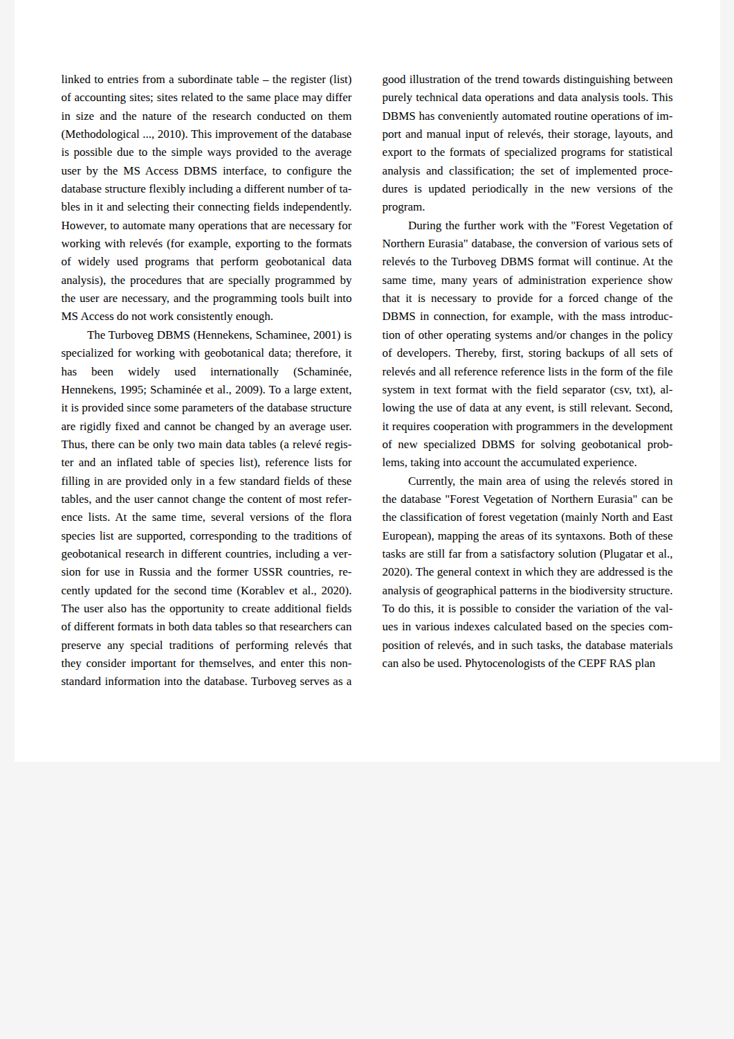linked to entries from a subordinate table – the register (list) of accounting sites; sites related to the same place may differ in size and the nature of the research conducted on them (Methodological ..., 2010). This improvement of the database is possible due to the simple ways provided to the average user by the MS Access DBMS interface, to configure the database structure flexibly including a different number of tables in it and selecting their connecting fields independently. However, to automate many operations that are necessary for working with relevés (for example, exporting to the formats of widely used programs that perform geobotanical data analysis), the procedures that are specially programmed by the user are necessary, and the programming tools built into MS Access do not work consistently enough.
The Turboveg DBMS (Hennekens, Schaminee, 2001) is specialized for working with geobotanical data; therefore, it has been widely used internationally (Schaminée, Hennekens, 1995; Schaminée et al., 2009). To a large extent, it is provided since some parameters of the database structure are rigidly fixed and cannot be changed by an average user. Thus, there can be only two main data tables (a relevé register and an inflated table of species list), reference lists for filling in are provided only in a few standard fields of these tables, and the user cannot change the content of most reference lists. At the same time, several versions of the flora species list are supported, corresponding to the traditions of geobotanical research in different countries, including a version for use in Russia and the former USSR countries, recently updated for the second time (Korablev et al., 2020). The user also has the opportunity to create additional fields of different formats in both data tables so that researchers can preserve any special traditions of performing relevés that they consider important for themselves, and enter this non-standard information into the database. Turboveg serves as a good illustration of the trend towards distinguishing between purely technical data operations and data analysis tools. This DBMS has conveniently automated routine operations of import and manual input of relevés, their storage, layouts, and export to the formats of specialized programs for statistical analysis and classification; the set of implemented procedures is updated periodically in the new versions of the program.
During the further work with the "Forest Vegetation of Northern Eurasia" database, the conversion of various sets of relevés to the Turboveg DBMS format will continue. At the same time, many years of administration experience show that it is necessary to provide for a forced change of the DBMS in connection, for example, with the mass introduction of other operating systems and/or changes in the policy of developers. Thereby, first, storing backups of all sets of relevés and all reference reference lists in the form of the file system in text format with the field separator (csv, txt), allowing the use of data at any event, is still relevant. Second, it requires cooperation with programmers in the development of new specialized DBMS for solving geobotanical problems, taking into account the accumulated experience.
Currently, the main area of using the relevés stored in the database "Forest Vegetation of Northern Eurasia" can be the classification of forest vegetation (mainly North and East European), mapping the areas of its syntaxons. Both of these tasks are still far from a satisfactory solution (Plugatar et al., 2020). The general context in which they are addressed is the analysis of geographical patterns in the biodiversity structure. To do this, it is possible to consider the variation of the values in various indexes calculated based on the species composition of relevés, and in such tasks, the database materials can also be used. Phytocenologists of the CEPF RAS plan